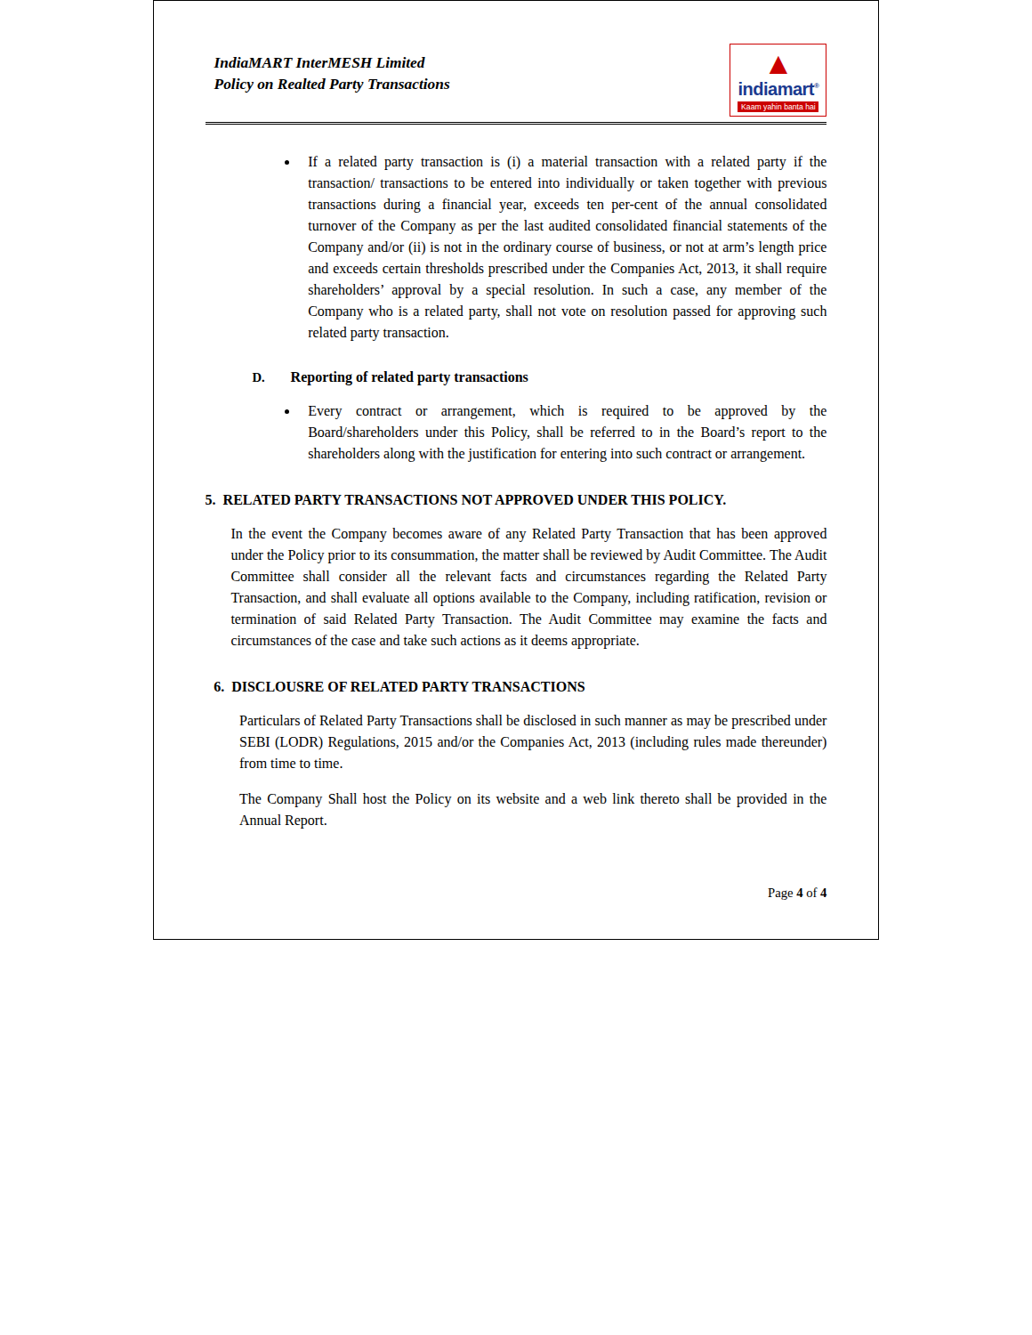IndiaMART InterMESH Limited
Policy on Realted Party Transactions
▲
indiamart®
Kaam yahin banta hai
If a related party transaction is (i) a material transaction with a related party if the transaction/ transactions to be entered into individually or taken together with previous transactions during a financial year, exceeds ten per-cent of the annual consolidated turnover of the Company as per the last audited consolidated financial statements of the Company and/or (ii) is not in the ordinary course of business, or not at arm’s length price and exceeds certain thresholds prescribed under the Companies Act, 2013, it shall require shareholders’ approval by a special resolution. In such a case, any member of the Company who is a related party, shall not vote on resolution passed for approving such related party transaction.
D. Reporting of related party transactions
Every contract or arrangement, which is required to be approved by the Board/shareholders under this Policy, shall be referred to in the Board’s report to the shareholders along with the justification for entering into such contract or arrangement.
5. RELATED PARTY TRANSACTIONS NOT APPROVED UNDER THIS POLICY.
In the event the Company becomes aware of any Related Party Transaction that has been approved under the Policy prior to its consummation, the matter shall be reviewed by Audit Committee. The Audit Committee shall consider all the relevant facts and circumstances regarding the Related Party Transaction, and shall evaluate all options available to the Company, including ratification, revision or termination of said Related Party Transaction. The Audit Committee may examine the facts and circumstances of the case and take such actions as it deems appropriate.
6. DISCLOUSRE OF RELATED PARTY TRANSACTIONS
Particulars of Related Party Transactions shall be disclosed in such manner as may be prescribed under SEBI (LODR) Regulations, 2015 and/or the Companies Act, 2013 (including rules made thereunder) from time to time.
The Company Shall host the Policy on its website and a web link thereto shall be provided in the Annual Report.
Page 4 of 4